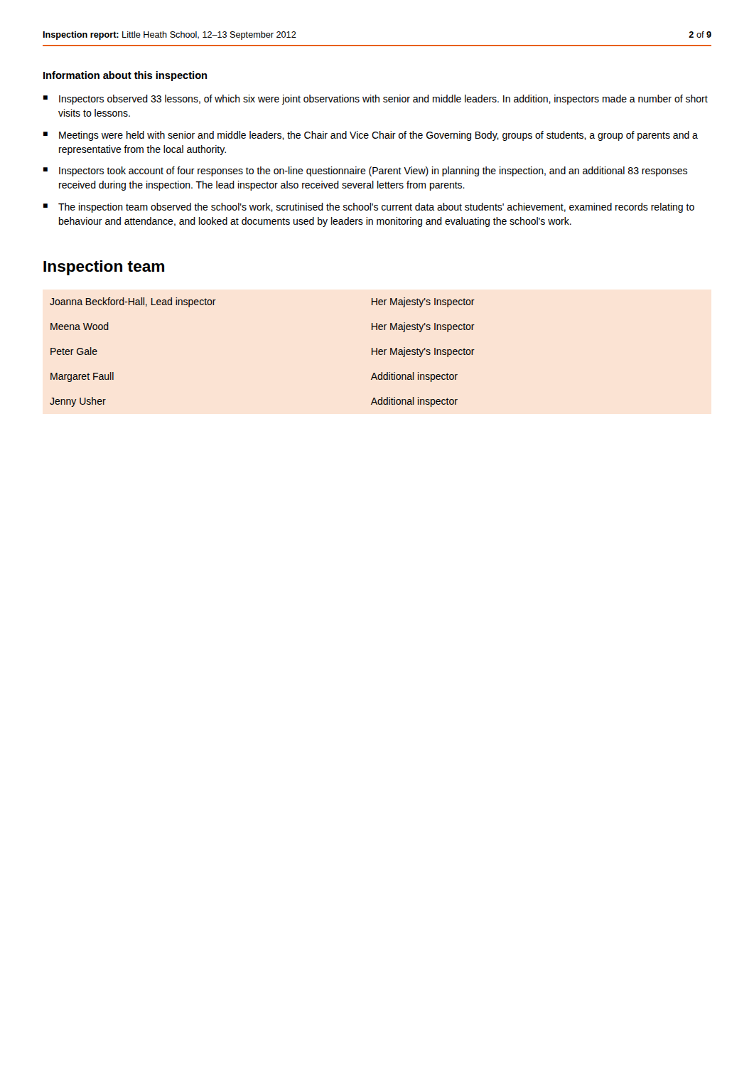Inspection report: Little Heath School, 12–13 September 2012
2 of 9
Information about this inspection
Inspectors observed 33 lessons, of which six were joint observations with senior and middle leaders. In addition, inspectors made a number of short visits to lessons.
Meetings were held with senior and middle leaders, the Chair and Vice Chair of the Governing Body, groups of students, a group of parents and a representative from the local authority.
Inspectors took account of four responses to the on-line questionnaire (Parent View) in planning the inspection, and an additional 83 responses received during the inspection. The lead inspector also received several letters from parents.
The inspection team observed the school's work, scrutinised the school's current data about students' achievement, examined records relating to behaviour and attendance, and looked at documents used by leaders in monitoring and evaluating the school's work.
Inspection team
| Joanna Beckford-Hall, Lead inspector | Her Majesty's Inspector |
| Meena Wood | Her Majesty's Inspector |
| Peter Gale | Her Majesty's Inspector |
| Margaret Faull | Additional inspector |
| Jenny Usher | Additional inspector |